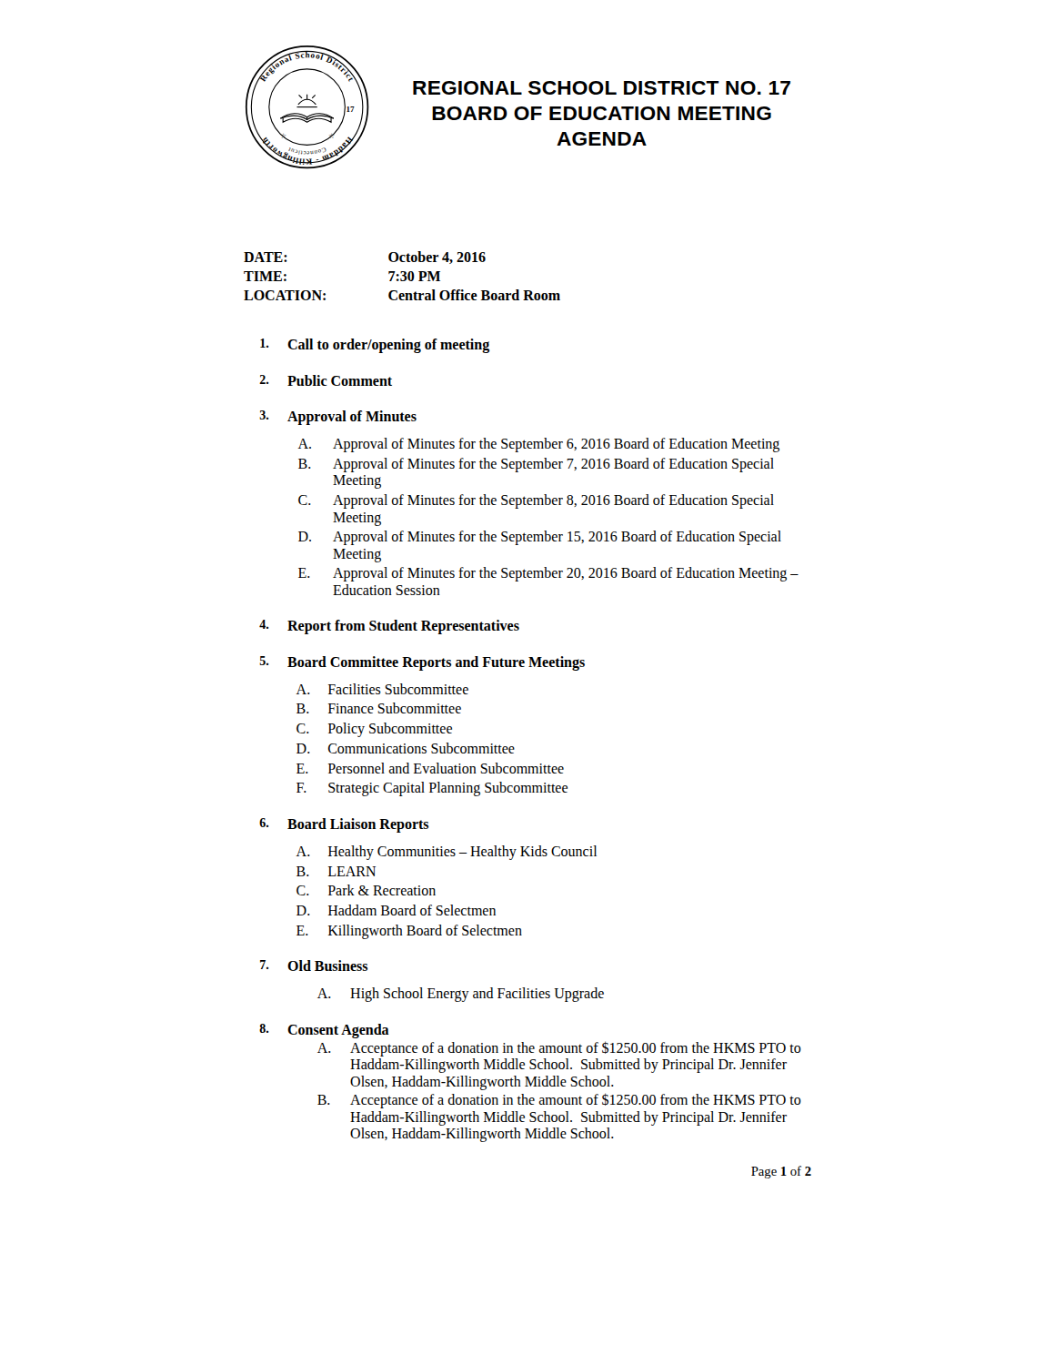Regional School District Haddam - Killingworth Connecticut 17 ☆ ☆
REGIONAL SCHOOL DISTRICT NO. 17
BOARD OF EDUCATION MEETING AGENDA
| DATE: | October 4, 2016 |
| TIME: | 7:30 PM |
| LOCATION: | Central Office Board Room |
1. Call to order/opening of meeting
2. Public Comment
3. Approval of Minutes
A. Approval of Minutes for the September 6, 2016 Board of Education Meeting
B. Approval of Minutes for the September 7, 2016 Board of Education Special Meeting
C. Approval of Minutes for the September 8, 2016 Board of Education Special Meeting
D. Approval of Minutes for the September 15, 2016 Board of Education Special Meeting
E. Approval of Minutes for the September 20, 2016 Board of Education Meeting – Education Session
4. Report from Student Representatives
5. Board Committee Reports and Future Meetings
A. Facilities Subcommittee
B. Finance Subcommittee
C. Policy Subcommittee
D. Communications Subcommittee
E. Personnel and Evaluation Subcommittee
F. Strategic Capital Planning Subcommittee
6. Board Liaison Reports
A. Healthy Communities – Healthy Kids Council
B. LEARN
C. Park & Recreation
D. Haddam Board of Selectmen
E. Killingworth Board of Selectmen
7. Old Business
A. High School Energy and Facilities Upgrade
8. Consent Agenda
A. Acceptance of a donation in the amount of $1250.00 from the HKMS PTO to Haddam-Killingworth Middle School. Submitted by Principal Dr. Jennifer Olsen, Haddam-Killingworth Middle School.
B. Acceptance of a donation in the amount of $1250.00 from the HKMS PTO to Haddam-Killingworth Middle School. Submitted by Principal Dr. Jennifer Olsen, Haddam-Killingworth Middle School.
Page 1 of 2